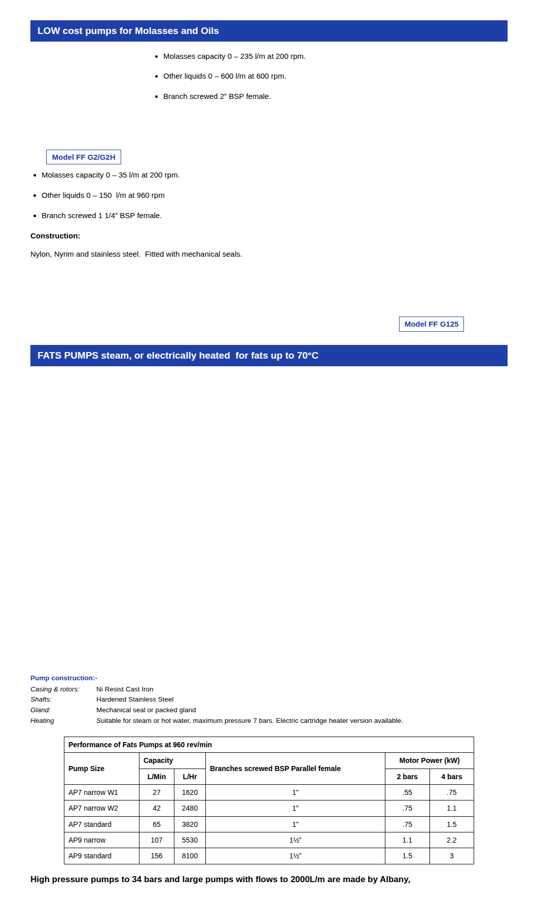LOW cost pumps for Molasses and Oils
Model FF G2/G2H
Molasses capacity 0 – 235 l/m at 200 rpm.
Other liquids 0 – 600 l/m at 600 rpm.
Branch screwed 2” BSP female.
Model FF G125
Molasses capacity 0 – 35 l/m at 200 rpm.
Other liquids 0 – 150 l/m at 960 rpm
Branch screwed 1 1/4” BSP female.
Construction:
Nylon, Nyrim and stainless steel. Fitted with mechanical seals.
FATS PUMPS steam, or electrically heated for fats up to 70°C
Pump construction:-
Casing & rotors:
Ni Resist Cast Iron
Shafts:
Hardened Stainless Steel
Gland:
Mechanical seal or packed gland
Heating
Suitable for steam or hot water, maximum pressure 7 bars. Electric cartridge heater version available.
Performance of Fats Pumps at 960 rev/min
| Pump Size | Capacity | Branches screwed BSP Parallel female | Motor Power (kW) |
| --- | --- | --- | --- |
| L/Min | L/Hr | 2 bars | 4 bars |
| AP7 narrow W1 | 27 | 1620 | 1” | .55 | .75 |
| AP7 narrow W2 | 42 | 2480 | 1” | .75 | 1.1 |
| AP7 standard | 65 | 3820 | 1” | .75 | 1.5 |
| AP9 narrow | 107 | 5530 | 1½” | 1.1 | 2.2 |
| AP9 standard | 156 | 8100 | 1½” | 1.5 | 3 |
High pressure pumps to 34 bars and large pumps with flows to 2000L/m are made by Albany,